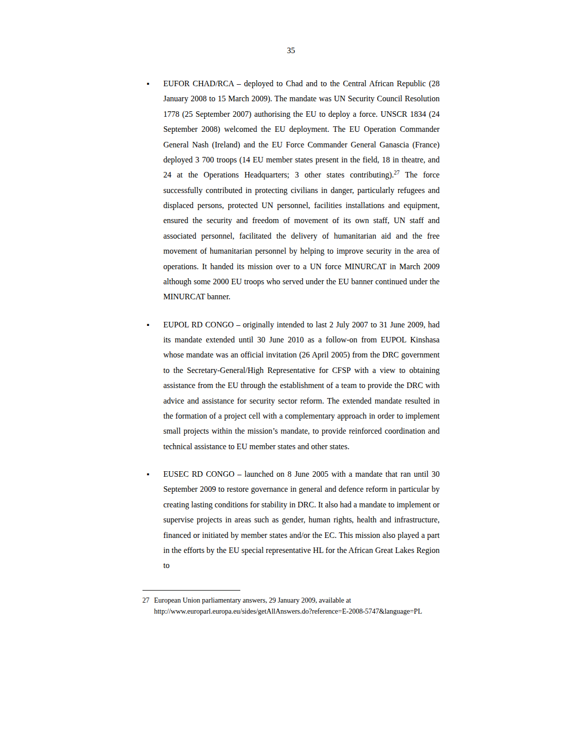35
EUFOR CHAD/RCA – deployed to Chad and to the Central African Republic (28 January 2008 to 15 March 2009). The mandate was UN Security Council Resolution 1778 (25 September 2007) authorising the EU to deploy a force. UNSCR 1834 (24 September 2008) welcomed the EU deployment. The EU Operation Commander General Nash (Ireland) and the EU Force Commander General Ganascia (France) deployed 3 700 troops (14 EU member states present in the field, 18 in theatre, and 24 at the Operations Headquarters; 3 other states contributing).27 The force successfully contributed in protecting civilians in danger, particularly refugees and displaced persons, protected UN personnel, facilities installations and equipment, ensured the security and freedom of movement of its own staff, UN staff and associated personnel, facilitated the delivery of humanitarian aid and the free movement of humanitarian personnel by helping to improve security in the area of operations. It handed its mission over to a UN force MINURCAT in March 2009 although some 2000 EU troops who served under the EU banner continued under the MINURCAT banner.
EUPOL RD CONGO – originally intended to last 2 July 2007 to 31 June 2009, had its mandate extended until 30 June 2010 as a follow-on from EUPOL Kinshasa whose mandate was an official invitation (26 April 2005) from the DRC government to the Secretary-General/High Representative for CFSP with a view to obtaining assistance from the EU through the establishment of a team to provide the DRC with advice and assistance for security sector reform. The extended mandate resulted in the formation of a project cell with a complementary approach in order to implement small projects within the mission’s mandate, to provide reinforced coordination and technical assistance to EU member states and other states.
EUSEC RD CONGO – launched on 8 June 2005 with a mandate that ran until 30 September 2009 to restore governance in general and defence reform in particular by creating lasting conditions for stability in DRC. It also had a mandate to implement or supervise projects in areas such as gender, human rights, health and infrastructure, financed or initiated by member states and/or the EC. This mission also played a part in the efforts by the EU special representative HL for the African Great Lakes Region to
27 European Union parliamentary answers, 29 January 2009, available at http://www.europarl.europa.eu/sides/getAllAnswers.do?reference=E-2008-5747&language=PL